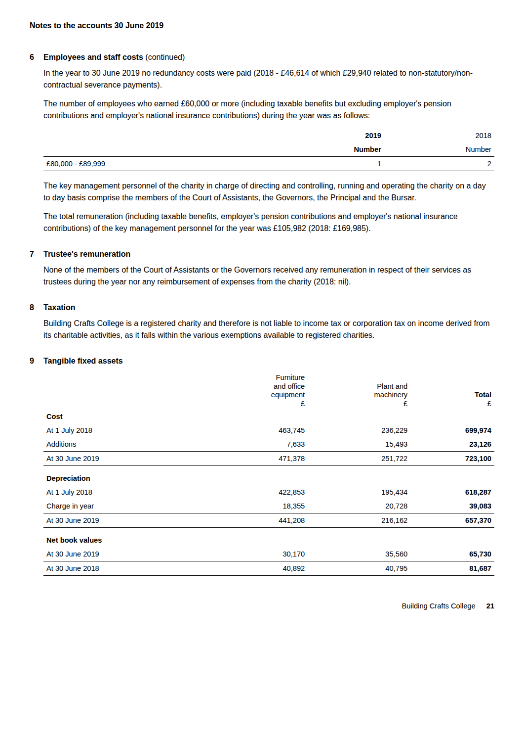Notes to the accounts 30 June 2019
6 Employees and staff costs (continued)
In the year to 30 June 2019 no redundancy costs were paid (2018 - £46,614 of which £29,940 related to non-statutory/non-contractual severance payments).
The number of employees who earned £60,000 or more (including taxable benefits but excluding employer's pension contributions and employer's national insurance contributions) during the year was as follows:
| | 2019 | 2018 |
| | Number | Number |
| £80,000 - £89,999 | 1 | 2 |
The key management personnel of the charity in charge of directing and controlling, running and operating the charity on a day to day basis comprise the members of the Court of Assistants, the Governors, the Principal and the Bursar.
The total remuneration (including taxable benefits, employer's pension contributions and employer's national insurance contributions) of the key management personnel for the year was £105,982 (2018: £169,985).
7 Trustee's remuneration
None of the members of the Court of Assistants or the Governors received any remuneration in respect of their services as trustees during the year nor any reimbursement of expenses from the charity (2018: nil).
8 Taxation
Building Crafts College is a registered charity and therefore is not liable to income tax or corporation tax on income derived from its charitable activities, as it falls within the various exemptions available to registered charities.
9 Tangible fixed assets
| | Furniture and office equipment £ | Plant and machinery £ | Total £ |
| --- | --- | --- | --- |
| Cost | | | |
| At 1 July 2018 | 463,745 | 236,229 | 699,974 |
| Additions | 7,633 | 15,493 | 23,126 |
| At 30 June 2019 | 471,378 | 251,722 | 723,100 |
| Depreciation | | | |
| At 1 July 2018 | 422,853 | 195,434 | 618,287 |
| Charge in year | 18,355 | 20,728 | 39,083 |
| At 30 June 2019 | 441,208 | 216,162 | 657,370 |
| Net book values | | | |
| At 30 June 2019 | 30,170 | 35,560 | 65,730 |
| At 30 June 2018 | 40,892 | 40,795 | 81,687 |
Building Crafts College 21